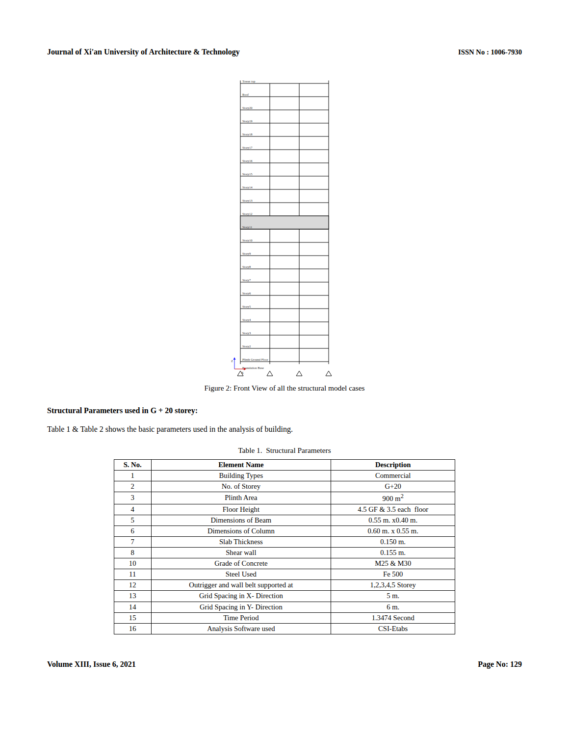Journal of Xi'an University of Architecture & Technology ISSN No : 1006-7930
Tower top Roof Story20 Story19 Story18 Story17 Story16 Story15 Story14 Story13 Story12 Story11 Story10 Story9 Story8 Story7 Story6 Story5 Story4 Story3 Story2 Plinth Ground Floor Foundation Base Z X
Figure 2: Front View of all the structural model cases
Structural Parameters used in G + 20 storey:
Table 1 & Table 2 shows the basic parameters used in the analysis of building.
Table 1. Structural Parameters
| S. No. | Element Name | Description |
| --- | --- | --- |
| 1 | Building Types | Commercial |
| 2 | No. of Storey | G+20 |
| 3 | Plinth Area | 900 m 2 |
| 4 | Floor Height | 4.5 GF & 3.5 each floor |
| 5 | Dimensions of Beam | 0.55 m. x0.40 m. |
| 6 | Dimensions of Column | 0.60 m. x 0.55 m. |
| 7 | Slab Thickness | 0.150 m. |
| 8 | Shear wall | 0.155 m. |
| 10 | Grade of Concrete | M25 & M30 |
| 11 | Steel Used | Fe 500 |
| 12 | Outrigger and wall belt supported at | 1,2,3,4,5 Storey |
| 13 | Grid Spacing in X- Direction | 5 m. |
| 14 | Grid Spacing in Y- Direction | 6 m. |
| 15 | Time Period | 1.3474 Second |
| 16 | Analysis Software used | CSI-Etabs |
Volume XIII, Issue 6, 2021 Page No: 129